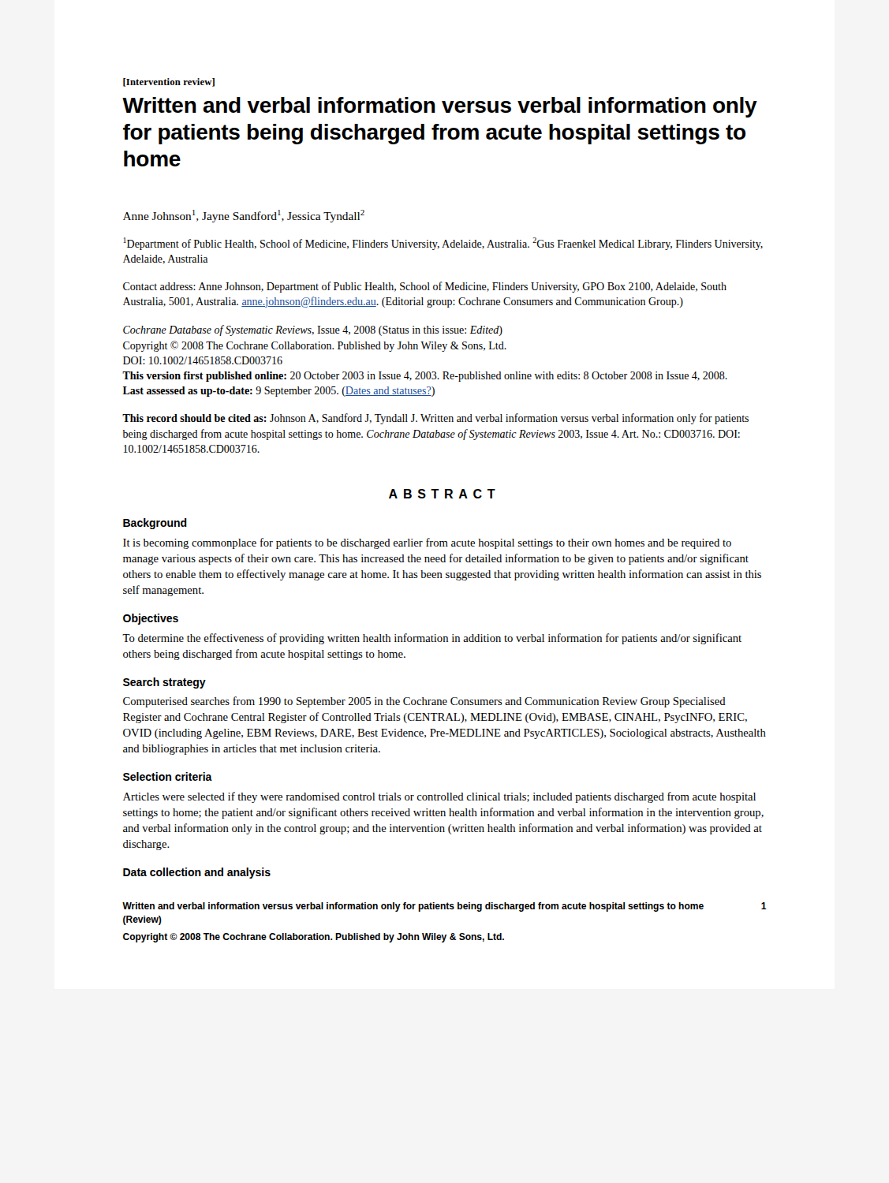[Intervention review]
Written and verbal information versus verbal information only for patients being discharged from acute hospital settings to home
Anne Johnson1, Jayne Sandford1, Jessica Tyndall2
1Department of Public Health, School of Medicine, Flinders University, Adelaide, Australia. 2Gus Fraenkel Medical Library, Flinders University, Adelaide, Australia
Contact address: Anne Johnson, Department of Public Health, School of Medicine, Flinders University, GPO Box 2100, Adelaide, South Australia, 5001, Australia. anne.johnson@flinders.edu.au. (Editorial group: Cochrane Consumers and Communication Group.)
Cochrane Database of Systematic Reviews, Issue 4, 2008 (Status in this issue: Edited)
Copyright © 2008 The Cochrane Collaboration. Published by John Wiley & Sons, Ltd.
DOI: 10.1002/14651858.CD003716
This version first published online: 20 October 2003 in Issue 4, 2003. Re-published online with edits: 8 October 2008 in Issue 4, 2008.
Last assessed as up-to-date: 9 September 2005. (Dates and statuses?)
This record should be cited as: Johnson A, Sandford J, Tyndall J. Written and verbal information versus verbal information only for patients being discharged from acute hospital settings to home. Cochrane Database of Systematic Reviews 2003, Issue 4. Art. No.: CD003716. DOI: 10.1002/14651858.CD003716.
ABSTRACT
Background
It is becoming commonplace for patients to be discharged earlier from acute hospital settings to their own homes and be required to manage various aspects of their own care. This has increased the need for detailed information to be given to patients and/or significant others to enable them to effectively manage care at home. It has been suggested that providing written health information can assist in this self management.
Objectives
To determine the effectiveness of providing written health information in addition to verbal information for patients and/or significant others being discharged from acute hospital settings to home.
Search strategy
Computerised searches from 1990 to September 2005 in the Cochrane Consumers and Communication Review Group Specialised Register and Cochrane Central Register of Controlled Trials (CENTRAL), MEDLINE (Ovid), EMBASE, CINAHL, PsycINFO, ERIC, OVID (including Ageline, EBM Reviews, DARE, Best Evidence, Pre-MEDLINE and PsycARTICLES), Sociological abstracts, Austhealth and bibliographies in articles that met inclusion criteria.
Selection criteria
Articles were selected if they were randomised control trials or controlled clinical trials; included patients discharged from acute hospital settings to home; the patient and/or significant others received written health information and verbal information in the intervention group, and verbal information only in the control group; and the intervention (written health information and verbal information) was provided at discharge.
Data collection and analysis
Written and verbal information versus verbal information only for patients being discharged from acute hospital settings to home 1
(Review)
Copyright © 2008 The Cochrane Collaboration. Published by John Wiley & Sons, Ltd.